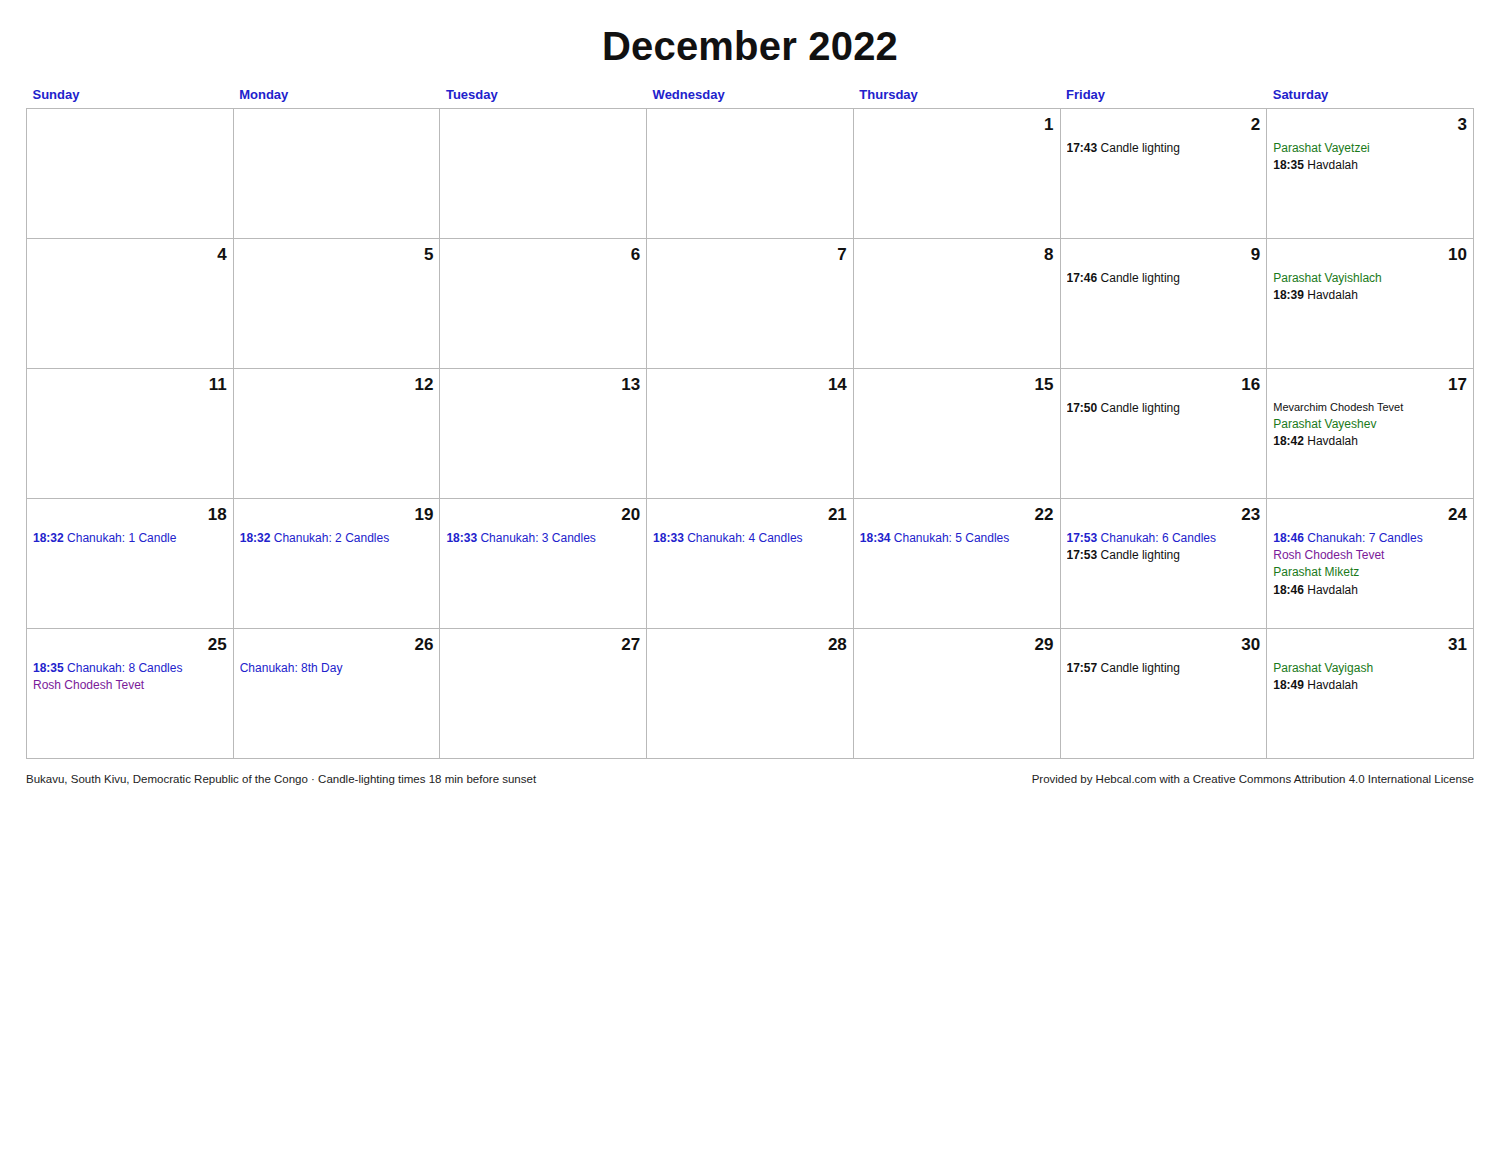December 2022
| Sunday | Monday | Tuesday | Wednesday | Thursday | Friday | Saturday |
| --- | --- | --- | --- | --- | --- | --- |
| | | | | 1 | 2 17:43 Candle lighting | 3 Parashat Vayetzei 18:35 Havdalah |
| 4 | 5 | 6 | 7 | 8 | 9 17:46 Candle lighting | 10 Parashat Vayishlach 18:39 Havdalah |
| 11 | 12 | 13 | 14 | 15 | 16 17:50 Candle lighting | 17 Mevarchim Chodesh Tevet Parashat Vayeshev 18:42 Havdalah |
| 18 18:32 Chanukah: 1 Candle | 19 18:32 Chanukah: 2 Candles | 20 18:33 Chanukah: 3 Candles | 21 18:33 Chanukah: 4 Candles | 22 18:34 Chanukah: 5 Candles | 23 17:53 Chanukah: 6 Candles 17:53 Candle lighting | 24 18:46 Chanukah: 7 Candles Rosh Chodesh Tevet Parashat Miketz 18:46 Havdalah |
| 25 18:35 Chanukah: 8 Candles Rosh Chodesh Tevet | 26 Chanukah: 8th Day | 27 | 28 | 29 | 30 17:57 Candle lighting | 31 Parashat Vayigash 18:49 Havdalah |
Bukavu, South Kivu, Democratic Republic of the Congo · Candle-lighting times 18 min before sunset
Provided by Hebcal.com with a Creative Commons Attribution 4.0 International License